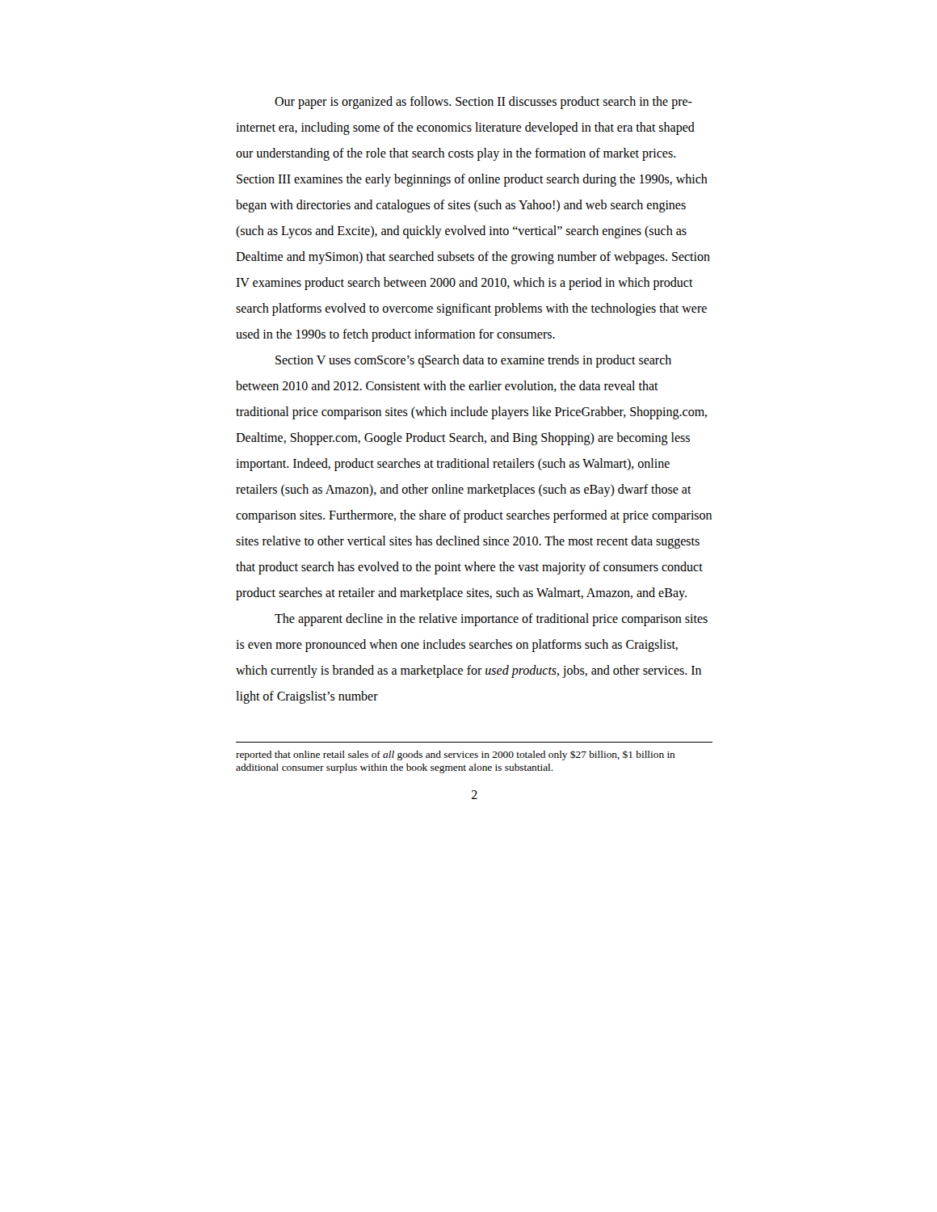Our paper is organized as follows. Section II discusses product search in the pre-internet era, including some of the economics literature developed in that era that shaped our understanding of the role that search costs play in the formation of market prices. Section III examines the early beginnings of online product search during the 1990s, which began with directories and catalogues of sites (such as Yahoo!) and web search engines (such as Lycos and Excite), and quickly evolved into “vertical” search engines (such as Dealtime and mySimon) that searched subsets of the growing number of webpages. Section IV examines product search between 2000 and 2010, which is a period in which product search platforms evolved to overcome significant problems with the technologies that were used in the 1990s to fetch product information for consumers.
Section V uses comScore’s qSearch data to examine trends in product search between 2010 and 2012. Consistent with the earlier evolution, the data reveal that traditional price comparison sites (which include players like PriceGrabber, Shopping.com, Dealtime, Shopper.com, Google Product Search, and Bing Shopping) are becoming less important. Indeed, product searches at traditional retailers (such as Walmart), online retailers (such as Amazon), and other online marketplaces (such as eBay) dwarf those at comparison sites. Furthermore, the share of product searches performed at price comparison sites relative to other vertical sites has declined since 2010. The most recent data suggests that product search has evolved to the point where the vast majority of consumers conduct product searches at retailer and marketplace sites, such as Walmart, Amazon, and eBay.
The apparent decline in the relative importance of traditional price comparison sites is even more pronounced when one includes searches on platforms such as Craigslist, which currently is branded as a marketplace for used products, jobs, and other services. In light of Craigslist’s number
reported that online retail sales of all goods and services in 2000 totaled only $27 billion, $1 billion in additional consumer surplus within the book segment alone is substantial.
2